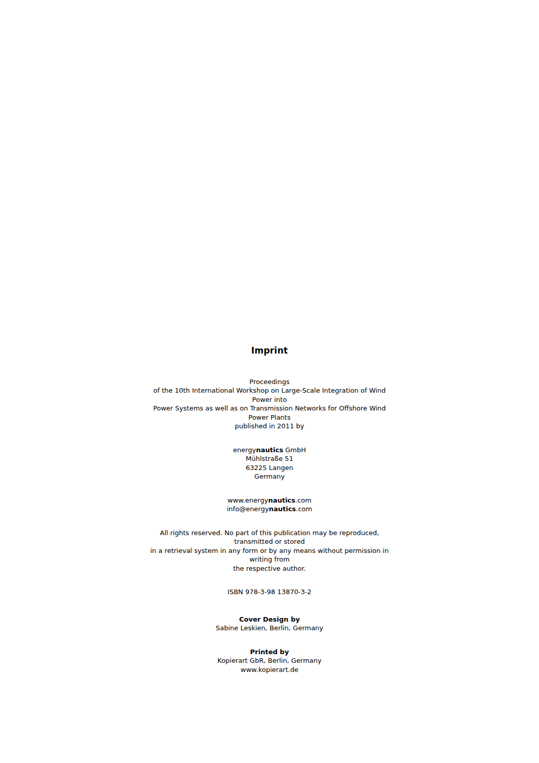Imprint
Proceedings
of the 10th International Workshop on Large-Scale Integration of Wind Power into
Power Systems as well as on Transmission Networks for Offshore Wind Power Plants
published in 2011 by
energynautics GmbH
Mühlstraße 51
63225 Langen
Germany
www.energynautics.com
info@energynautics.com
All rights reserved. No part of this publication may be reproduced, transmitted or stored
in a retrieval system in any form or by any means without permission in writing from
the respective author.
ISBN 978-3-98 13870-3-2
Cover Design by
Sabine Leskien, Berlin, Germany
Printed by
Kopierart GbR, Berlin, Germany
www.kopierart.de